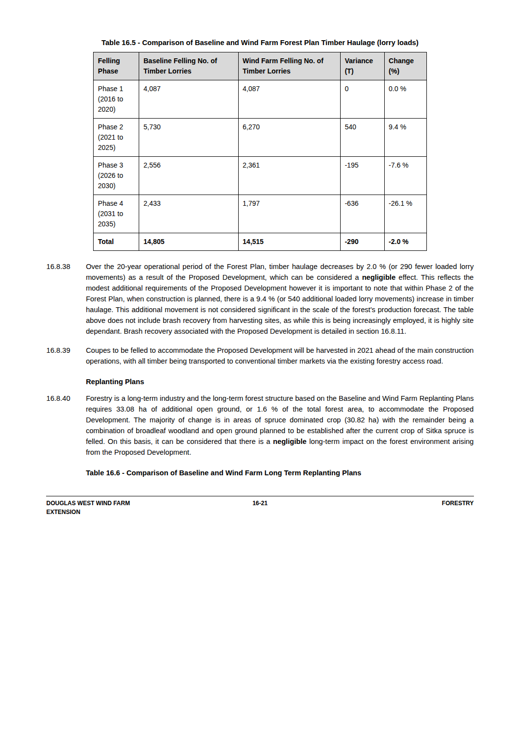Table 16.5 - Comparison of Baseline and Wind Farm Forest Plan Timber Haulage (lorry loads)
| Felling Phase | Baseline Felling No. of Timber Lorries | Wind Farm Felling No. of Timber Lorries | Variance (T) | Change (%) |
| --- | --- | --- | --- | --- |
| Phase 1 (2016 to 2020) | 4,087 | 4,087 | 0 | 0.0 % |
| Phase 2 (2021 to 2025) | 5,730 | 6,270 | 540 | 9.4 % |
| Phase 3 (2026 to 2030) | 2,556 | 2,361 | -195 | -7.6 % |
| Phase 4 (2031 to 2035) | 2,433 | 1,797 | -636 | -26.1 % |
| Total | 14,805 | 14,515 | -290 | -2.0 % |
16.8.38
Over the 20-year operational period of the Forest Plan, timber haulage decreases by 2.0 % (or 290 fewer loaded lorry movements) as a result of the Proposed Development, which can be considered a negligible effect. This reflects the modest additional requirements of the Proposed Development however it is important to note that within Phase 2 of the Forest Plan, when construction is planned, there is a 9.4 % (or 540 additional loaded lorry movements) increase in timber haulage. This additional movement is not considered significant in the scale of the forest's production forecast. The table above does not include brash recovery from harvesting sites, as while this is being increasingly employed, it is highly site dependant. Brash recovery associated with the Proposed Development is detailed in section 16.8.11.
16.8.39
Coupes to be felled to accommodate the Proposed Development will be harvested in 2021 ahead of the main construction operations, with all timber being transported to conventional timber markets via the existing forestry access road.
Replanting Plans
16.8.40
Forestry is a long-term industry and the long-term forest structure based on the Baseline and Wind Farm Replanting Plans requires 33.08 ha of additional open ground, or 1.6 % of the total forest area, to accommodate the Proposed Development. The majority of change is in areas of spruce dominated crop (30.82 ha) with the remainder being a combination of broadleaf woodland and open ground planned to be established after the current crop of Sitka spruce is felled. On this basis, it can be considered that there is a negligible long-term impact on the forest environment arising from the Proposed Development.
Table 16.6 - Comparison of Baseline and Wind Farm Long Term Replanting Plans
DOUGLAS WEST WIND FARM EXTENSION
16-21
FORESTRY